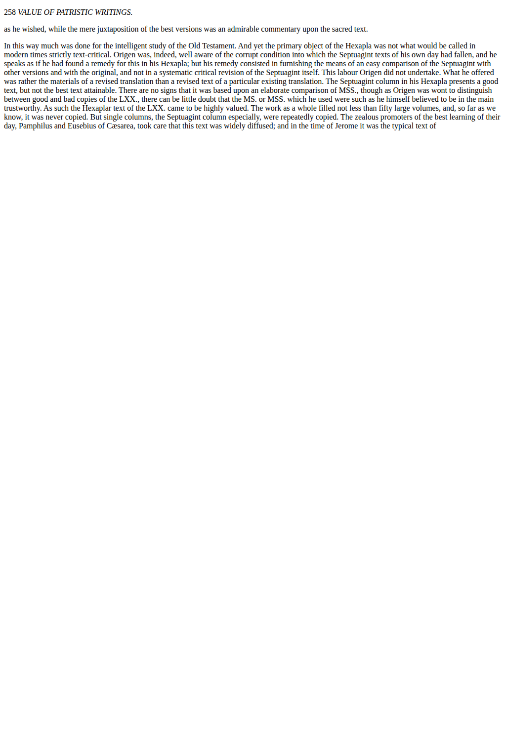258 VALUE OF PATRISTIC WRITINGS.
as he wished, while the mere juxtaposition of the best versions was an admirable commentary upon the sacred text.
In this way much was done for the intelligent study of the Old Testament. And yet the primary object of the Hexapla was not what would be called in modern times strictly text-critical. Origen was, indeed, well aware of the corrupt condition into which the Septuagint texts of his own day had fallen, and he speaks as if he had found a remedy for this in his Hexapla; but his remedy consisted in furnishing the means of an easy comparison of the Septuagint with other versions and with the original, and not in a systematic critical revision of the Septuagint itself. This labour Origen did not undertake. What he offered was rather the materials of a revised translation than a revised text of a particular existing translation. The Septuagint column in his Hexapla presents a good text, but not the best text attainable. There are no signs that it was based upon an elaborate comparison of MSS., though as Origen was wont to distinguish between good and bad copies of the LXX., there can be little doubt that the MS. or MSS. which he used were such as he himself believed to be in the main trustworthy. As such the Hexaplar text of the LXX. came to be highly valued. The work as a whole filled not less than fifty large volumes, and, so far as we know, it was never copied. But single columns, the Septuagint column especially, were repeatedly copied. The zealous promoters of the best learning of their day, Pamphilus and Eusebius of Cæsarea, took care that this text was widely diffused; and in the time of Jerome it was the typical text of